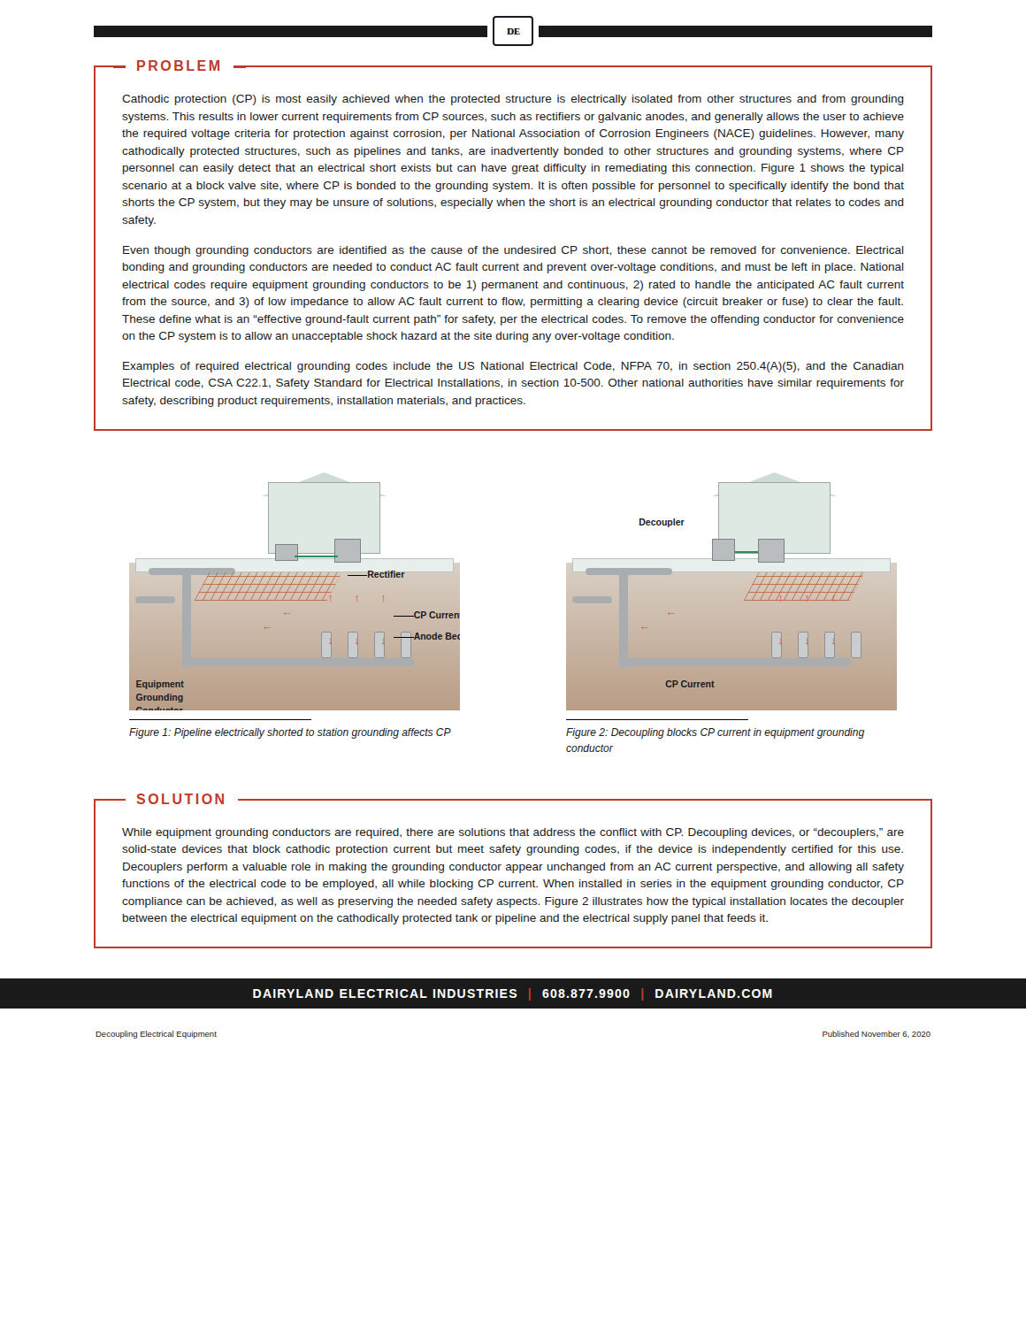ᴅᴇ
PROBLEM
Cathodic protection (CP) is most easily achieved when the protected structure is electrically isolated from other structures and from grounding systems. This results in lower current requirements from CP sources, such as rectifiers or galvanic anodes, and generally allows the user to achieve the required voltage criteria for protection against corrosion, per National Association of Corrosion Engineers (NACE) guidelines. However, many cathodically protected structures, such as pipelines and tanks, are inadvertently bonded to other structures and grounding systems, where CP personnel can easily detect that an electrical short exists but can have great difficulty in remediating this connection. Figure 1 shows the typical scenario at a block valve site, where CP is bonded to the grounding system. It is often possible for personnel to specifically identify the bond that shorts the CP system, but they may be unsure of solutions, especially when the short is an electrical grounding conductor that relates to codes and safety.
Even though grounding conductors are identified as the cause of the undesired CP short, these cannot be removed for convenience. Electrical bonding and grounding conductors are needed to conduct AC fault current and prevent over-voltage conditions, and must be left in place. National electrical codes require equipment grounding conductors to be 1) permanent and continuous, 2) rated to handle the anticipated AC fault current from the source, and 3) of low impedance to allow AC fault current to flow, permitting a clearing device (circuit breaker or fuse) to clear the fault. These define what is an “effective ground-fault current path” for safety, per the electrical codes. To remove the offending conductor for convenience on the CP system is to allow an unacceptable shock hazard at the site during any over-voltage condition.
Examples of required electrical grounding codes include the US National Electrical Code, NFPA 70, in section 250.4(A)(5), and the Canadian Electrical code, CSA C22.1, Safety Standard for Electrical Installations, in section 10-500. Other national authorities have similar requirements for safety, describing product requirements, installation materials, and practices.
←
←
↑
↑
↑
↓
↓
↓
Rectifier
CP Current
Anode Bed
Equipment
Grounding
Conductor
Figure 1: Pipeline electrically shorted to station grounding affects CP
←
←
↑
↑
↑
↓
↓
↓
Decoupler
CP Current
Figure 2: Decoupling blocks CP current in equipment grounding conductor
SOLUTION
While equipment grounding conductors are required, there are solutions that address the conflict with CP. Decoupling devices, or “decouplers,” are solid-state devices that block cathodic protection current but meet safety grounding codes, if the device is independently certified for this use. Decouplers perform a valuable role in making the grounding conductor appear unchanged from an AC current perspective, and allowing all safety functions of the electrical code to be employed, all while blocking CP current. When installed in series in the equipment grounding conductor, CP compliance can be achieved, as well as preserving the needed safety aspects. Figure 2 illustrates how the typical installation locates the decoupler between the electrical equipment on the cathodically protected tank or pipeline and the electrical supply panel that feeds it.
DAIRYLAND ELECTRICAL INDUSTRIES | 608.877.9900 | DAIRYLAND.COM
Decoupling Electrical Equipment Published November 6, 2020